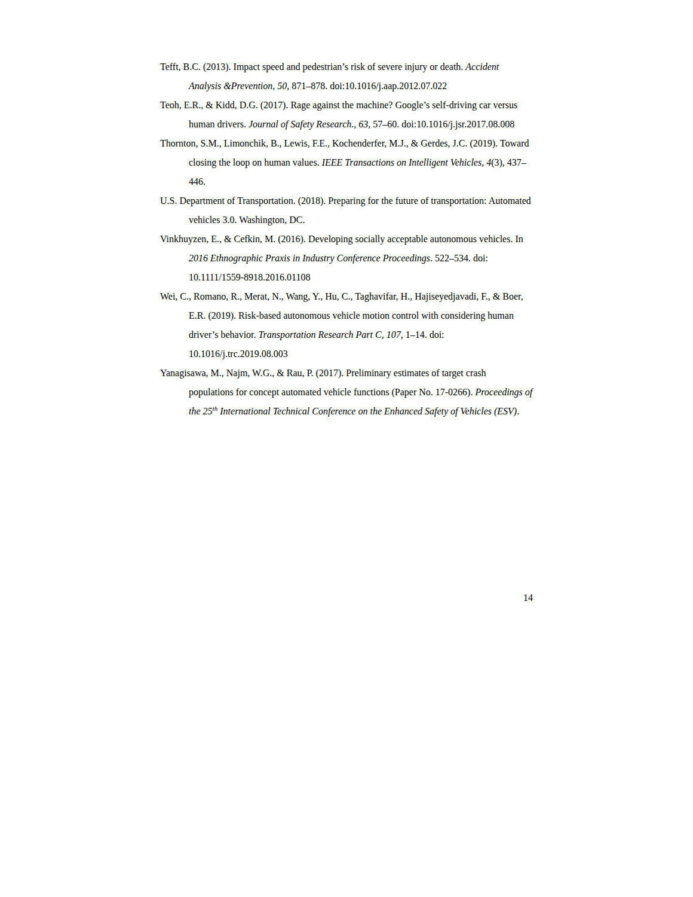Tefft, B.C. (2013). Impact speed and pedestrian’s risk of severe injury or death. Accident Analysis &Prevention, 50, 871–878. doi:10.1016/j.aap.2012.07.022
Teoh, E.R., & Kidd, D.G. (2017). Rage against the machine? Google’s self-driving car versus human drivers. Journal of Safety Research., 63, 57–60. doi:10.1016/j.jsr.2017.08.008
Thornton, S.M., Limonchik, B., Lewis, F.E., Kochenderfer, M.J., & Gerdes, J.C. (2019). Toward closing the loop on human values. IEEE Transactions on Intelligent Vehicles, 4(3), 437–446.
U.S. Department of Transportation. (2018). Preparing for the future of transportation: Automated vehicles 3.0. Washington, DC.
Vinkhuyzen, E., & Cefkin, M. (2016). Developing socially acceptable autonomous vehicles. In 2016 Ethnographic Praxis in Industry Conference Proceedings. 522–534. doi: 10.1111/1559-8918.2016.01108
Wei, C., Romano, R., Merat, N., Wang, Y., Hu, C., Taghavifar, H., Hajiseyedjavadi, F., & Boer, E.R. (2019). Risk-based autonomous vehicle motion control with considering human driver’s behavior. Transportation Research Part C, 107, 1–14. doi: 10.1016/j.trc.2019.08.003
Yanagisawa, M., Najm, W.G., & Rau, P. (2017). Preliminary estimates of target crash populations for concept automated vehicle functions (Paper No. 17-0266). Proceedings of the 25th International Technical Conference on the Enhanced Safety of Vehicles (ESV).
14